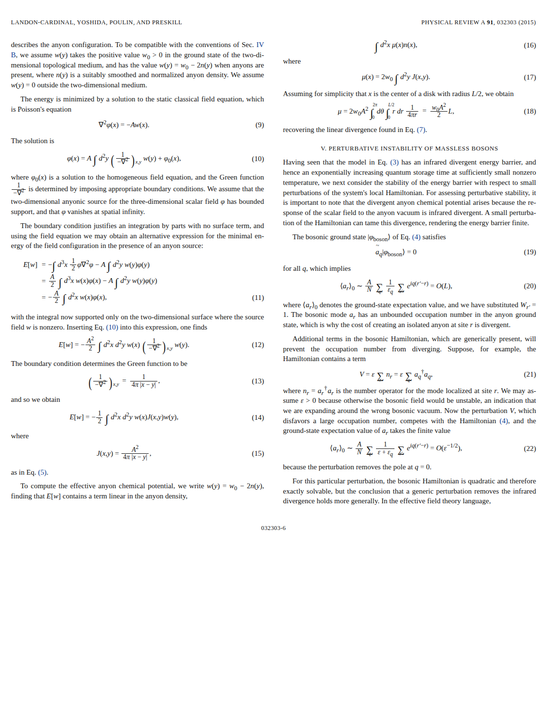Landon-Cardinal, Yoshida, Poulin, and Preskill
PHYSICAL REVIEW A 91, 032303 (2015)
describes the anyon configuration. To be compatible with the conventions of Sec. IV B, we assume w(y) takes the positive value w0 > 0 in the ground state of the two-dimensional topological medium, and has the value w(y) = w0 − 2n(y) when anyons are present, where n(y) is a suitably smoothed and normalized anyon density. We assume w(y) = 0 outside the two-dimensional medium.
The energy is minimized by a solution to the static classical field equation, which is Poisson's equation
∇2φ(x) = −Aw(x).
(9)
The solution is
φ(x) = A ∫ d2y (1−∇2) x,y w(y) + φ0(x),
(10)
where φ0(x) is a solution to the homogeneous field equation, and the Green function 1−∇2 is determined by imposing appropriate boundary conditions. We assume that the two-dimensional anyonic source for the three-dimensional scalar field φ has bounded support, and that φ vanishes at spatial infinity.
The boundary condition justifies an integration by parts with no surface term, and using the field equation we may obtain an alternative expression for the minimal energy of the field configuration in the presence of an anyon source:
| E [ w ] | = | − ∫ d 3 x 1 2 φ ∇ 2 φ − A ∫ d 2 y w ( y ) φ ( y ) | |
| | = | A 2 ∫ d 3 x w ( x ) φ ( x ) − A ∫ d 2 y w ( y ) φ ( y ) | |
| | = | − A 2 ∫ d 2 x w ( x ) φ ( x ), | (11) |
with the integral now supported only on the two-dimensional surface where the source field w is nonzero. Inserting Eq. (10) into this expression, one finds
E[w] = −A22 ∫ d2x d2y w(x) (1−∇2) x,y w(y).
(12)
The boundary condition determines the Green function to be
(1−∇2) x,y = 14π |x − y|,
(13)
and so we obtain
E[w] = −12 ∫ d2x d2y w(x)J(x,y)w(y),
(14)
where
J(x,y) = A24π |x − y|,
(15)
as in Eq. (5).
To compute the effective anyon chemical potential, we write w(y) = w0 − 2n(y), finding that E[w] contains a term linear in the anyon density,
∫ d2x μ(x)n(x),
(16)
where
μ(x) = 2w0 ∫ d2y J(x,y).
(17)
Assuming for simplicity that x is the center of a disk with radius L/2, we obtain
μ = 2w0A2 ∫2π 0 dθ ∫L/20 r dr 14πr = w0A22 L,
(18)
recovering the linear divergence found in Eq. (7).
V. Perturbative instability of massless bosons
Having seen that the model in Eq. (3) has an infrared divergent energy barrier, and hence an exponentially increasing quantum storage time at sufficiently small nonzero temperature, we next consider the stability of the energy barrier with respect to small perturbations of the system's local Hamiltonian. For assessing perturbative stability, it is important to note that the divergent anyon chemical potential arises because the response of the scalar field to the anyon vacuum is infrared divergent. A small perturbation of the Hamiltonian can tame this divergence, rendering the energy barrier finite.
The bosonic ground state |φboson⟩ of Eq. (4) satisfies
aq|φboson⟩ = 0
(19)
for all q, which implies
⟨ar⟩0 ∼ AN ∑q 1 εq ∑r′ eiq(r′−r) = O(L),
(20)
where ⟨ar⟩0 denotes the ground-state expectation value, and we have substituted Wr′ = 1. The bosonic mode ar has an unbounded occupation number in the anyon ground state, which is why the cost of creating an isolated anyon at site r is divergent.
Additional terms in the bosonic Hamiltonian, which are generically present, will prevent the occupation number from diverging. Suppose, for example, the Hamiltonian contains a term
V = ε ∑r nr = ε ∑q aq†aq,
(21)
where nr = ar†ar is the number operator for the mode localized at site r. We may assume ε > 0 because otherwise the bosonic field would be unstable, an indication that we are expanding around the wrong bosonic vacuum. Now the perturbation V, which disfavors a large occupation number, competes with the Hamiltonian (4), and the ground-state expectation value of ar takes the finite value
⟨ar⟩0 ∼ AN ∑q 1 ε + εq ∑r′ eiq(r′−r) = O(ε−1/2),
(22)
because the perturbation removes the pole at q = 0.
For this particular perturbation, the bosonic Hamiltonian is quadratic and therefore exactly solvable, but the conclusion that a generic perturbation removes the infrared divergence holds more generally. In the effective field theory language,
032303-6